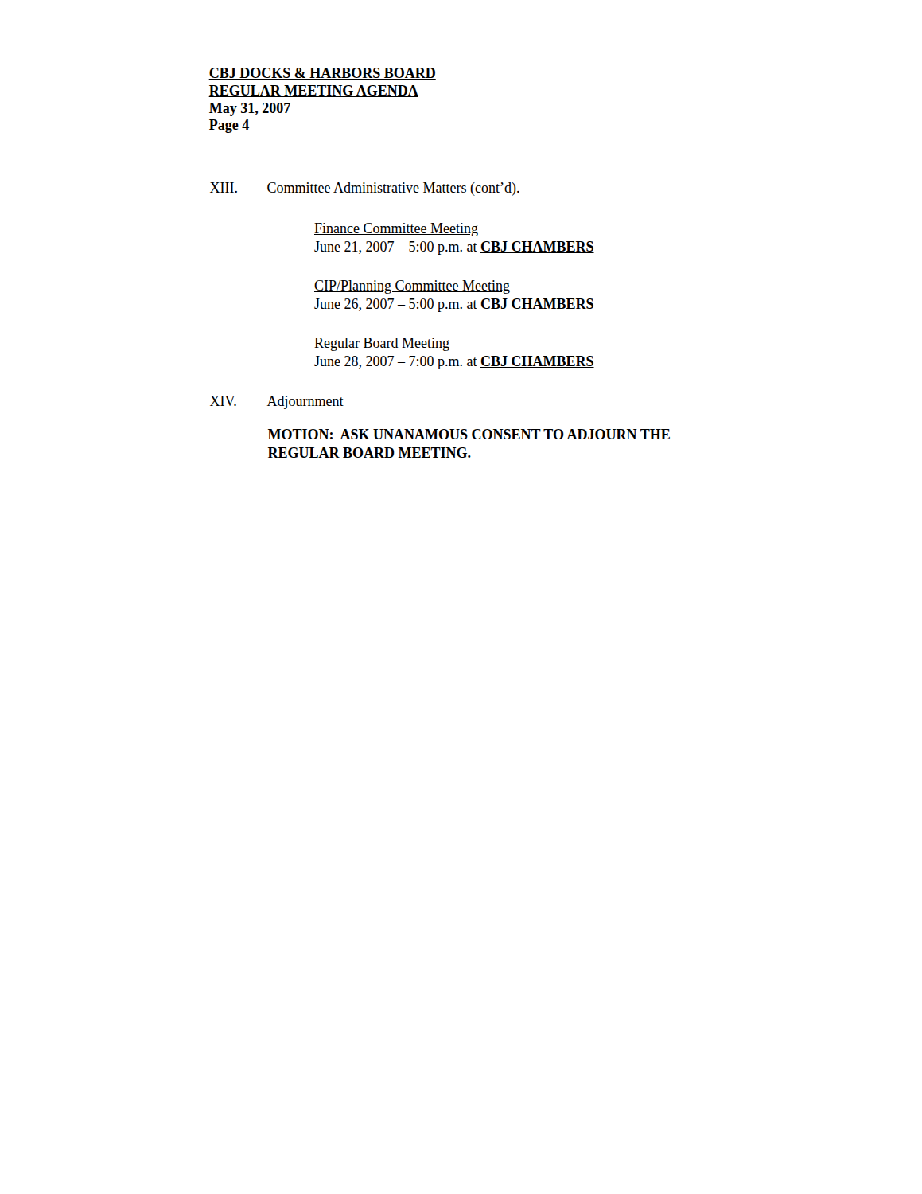CBJ DOCKS & HARBORS BOARD
REGULAR MEETING AGENDA
May 31, 2007
Page 4
XIII.
Committee Administrative Matters (cont’d).
Finance Committee Meeting
June 21, 2007 – 5:00 p.m. at CBJ CHAMBERS
CIP/Planning Committee Meeting
June 26, 2007 – 5:00 p.m. at CBJ CHAMBERS
Regular Board Meeting
June 28, 2007 – 7:00 p.m. at CBJ CHAMBERS
XIV.
Adjournment
MOTION: ASK UNANAMOUS CONSENT TO ADJOURN THE REGULAR BOARD MEETING.